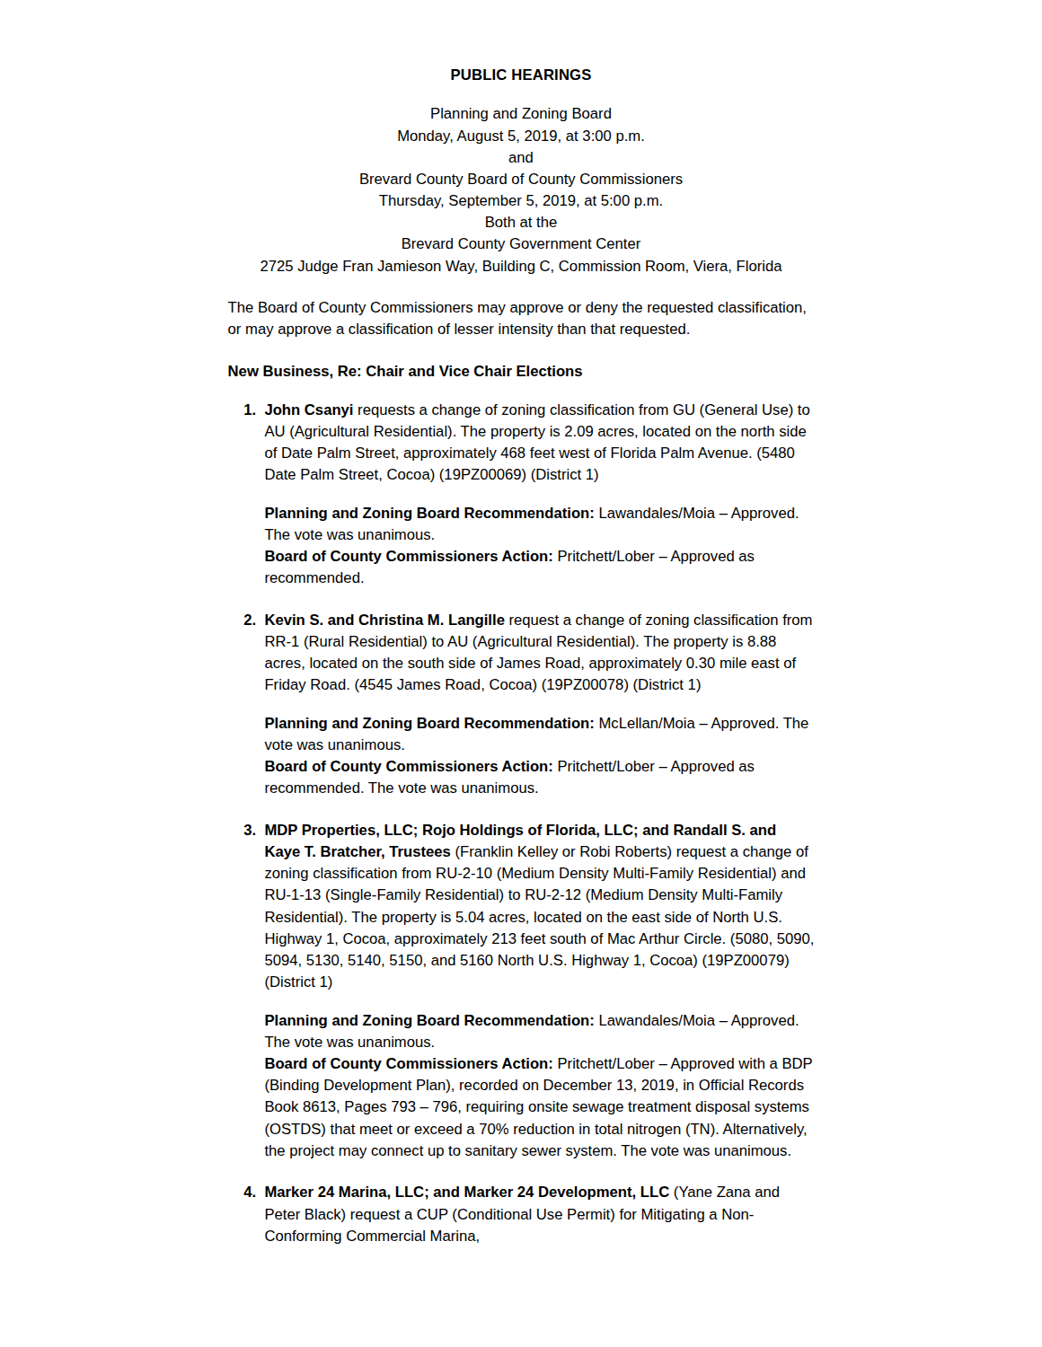PUBLIC HEARINGS
Planning and Zoning Board
Monday, August 5, 2019, at 3:00 p.m.
and
Brevard County Board of County Commissioners
Thursday, September 5, 2019, at 5:00 p.m.
Both at the
Brevard County Government Center
2725 Judge Fran Jamieson Way, Building C, Commission Room, Viera, Florida
The Board of County Commissioners may approve or deny the requested classification, or may approve a classification of lesser intensity than that requested.
New Business, Re: Chair and Vice Chair Elections
John Csanyi requests a change of zoning classification from GU (General Use) to AU (Agricultural Residential). The property is 2.09 acres, located on the north side of Date Palm Street, approximately 468 feet west of Florida Palm Avenue. (5480 Date Palm Street, Cocoa) (19PZ00069) (District 1)
Planning and Zoning Board Recommendation: Lawandales/Moia – Approved. The vote was unanimous.
Board of County Commissioners Action: Pritchett/Lober – Approved as recommended.
Kevin S. and Christina M. Langille request a change of zoning classification from RR-1 (Rural Residential) to AU (Agricultural Residential). The property is 8.88 acres, located on the south side of James Road, approximately 0.30 mile east of Friday Road. (4545 James Road, Cocoa) (19PZ00078) (District 1)
Planning and Zoning Board Recommendation: McLellan/Moia – Approved. The vote was unanimous.
Board of County Commissioners Action: Pritchett/Lober – Approved as recommended. The vote was unanimous.
MDP Properties, LLC; Rojo Holdings of Florida, LLC; and Randall S. and Kaye T. Bratcher, Trustees (Franklin Kelley or Robi Roberts) request a change of zoning classification from RU-2-10 (Medium Density Multi-Family Residential) and RU-1-13 (Single-Family Residential) to RU-2-12 (Medium Density Multi-Family Residential). The property is 5.04 acres, located on the east side of North U.S. Highway 1, Cocoa, approximately 213 feet south of Mac Arthur Circle. (5080, 5090, 5094, 5130, 5140, 5150, and 5160 North U.S. Highway 1, Cocoa) (19PZ00079) (District 1)
Planning and Zoning Board Recommendation: Lawandales/Moia – Approved. The vote was unanimous.
Board of County Commissioners Action: Pritchett/Lober – Approved with a BDP (Binding Development Plan), recorded on December 13, 2019, in Official Records Book 8613, Pages 793 – 796, requiring onsite sewage treatment disposal systems (OSTDS) that meet or exceed a 70% reduction in total nitrogen (TN). Alternatively, the project may connect up to sanitary sewer system. The vote was unanimous.
Marker 24 Marina, LLC; and Marker 24 Development, LLC (Yane Zana and Peter Black) request a CUP (Conditional Use Permit) for Mitigating a Non-Conforming Commercial Marina,